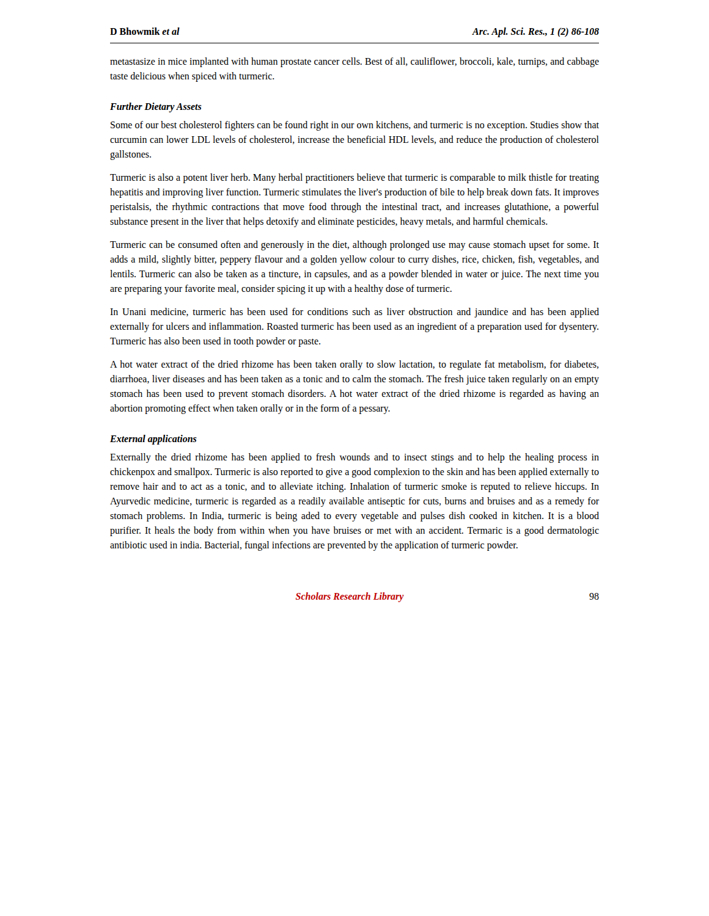D Bhowmik et al
Arc. Apl. Sci. Res., 1 (2) 86-108
metastasize in mice implanted with human prostate cancer cells. Best of all, cauliflower, broccoli, kale, turnips, and cabbage taste delicious when spiced with turmeric.
Further Dietary Assets
Some of our best cholesterol fighters can be found right in our own kitchens, and turmeric is no exception. Studies show that curcumin can lower LDL levels of cholesterol, increase the beneficial HDL levels, and reduce the production of cholesterol gallstones.
Turmeric is also a potent liver herb. Many herbal practitioners believe that turmeric is comparable to milk thistle for treating hepatitis and improving liver function. Turmeric stimulates the liver's production of bile to help break down fats. It improves peristalsis, the rhythmic contractions that move food through the intestinal tract, and increases glutathione, a powerful substance present in the liver that helps detoxify and eliminate pesticides, heavy metals, and harmful chemicals.
Turmeric can be consumed often and generously in the diet, although prolonged use may cause stomach upset for some. It adds a mild, slightly bitter, peppery flavour and a golden yellow colour to curry dishes, rice, chicken, fish, vegetables, and lentils. Turmeric can also be taken as a tincture, in capsules, and as a powder blended in water or juice. The next time you are preparing your favorite meal, consider spicing it up with a healthy dose of turmeric.
In Unani medicine, turmeric has been used for conditions such as liver obstruction and jaundice and has been applied externally for ulcers and inflammation. Roasted turmeric has been used as an ingredient of a preparation used for dysentery. Turmeric has also been used in tooth powder or paste.
A hot water extract of the dried rhizome has been taken orally to slow lactation, to regulate fat metabolism, for diabetes, diarrhoea, liver diseases and has been taken as a tonic and to calm the stomach. The fresh juice taken regularly on an empty stomach has been used to prevent stomach disorders. A hot water extract of the dried rhizome is regarded as having an abortion promoting effect when taken orally or in the form of a pessary.
External applications
Externally the dried rhizome has been applied to fresh wounds and to insect stings and to help the healing process in chickenpox and smallpox. Turmeric is also reported to give a good complexion to the skin and has been applied externally to remove hair and to act as a tonic, and to alleviate itching. Inhalation of turmeric smoke is reputed to relieve hiccups. In Ayurvedic medicine, turmeric is regarded as a readily available antiseptic for cuts, burns and bruises and as a remedy for stomach problems. In India, turmeric is being aded to every vegetable and pulses dish cooked in kitchen. It is a blood purifier. It heals the body from within when you have bruises or met with an accident. Termaric is a good dermatologic antibiotic used in india. Bacterial, fungal infections are prevented by the application of turmeric powder.
Scholars Research Library
98